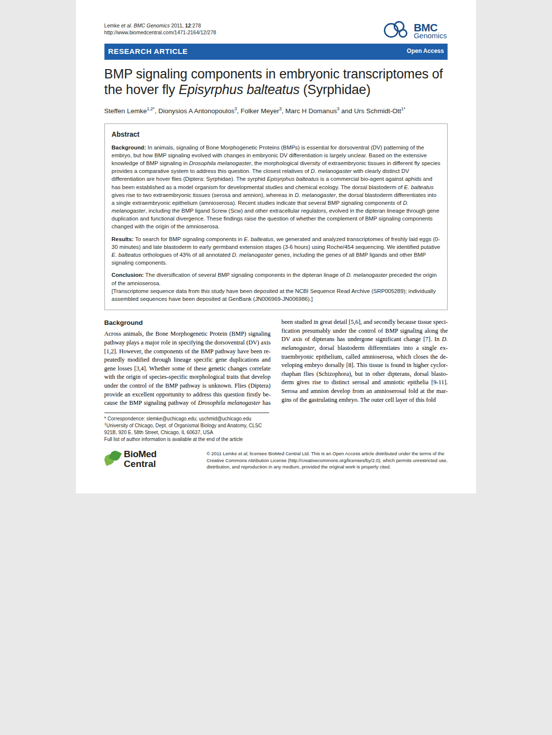Lemke et al. BMC Genomics 2011, 12:278
http://www.biomedcentral.com/1471-2164/12/278
BMC Genomics
RESEARCH ARTICLE
Open Access
BMP signaling components in embryonic transcriptomes of the hover fly Episyrphus balteatus (Syrphidae)
Steffen Lemke1,2*, Dionysios A Antonopoulos3, Folker Meyer3, Marc H Domanus3 and Urs Schmidt-Ott1*
Abstract
Background: In animals, signaling of Bone Morphogenetic Proteins (BMPs) is essential for dorsoventral (DV) patterning of the embryo, but how BMP signaling evolved with changes in embryonic DV differentiation is largely unclear. Based on the extensive knowledge of BMP signaling in Drosophila melanogaster, the morphological diversity of extraembryonic tissues in different fly species provides a comparative system to address this question. The closest relatives of D. melanogaster with clearly distinct DV differentiation are hover flies (Diptera: Syrphidae). The syrphid Episyrphus balteatus is a commercial bio-agent against aphids and has been established as a model organism for developmental studies and chemical ecology. The dorsal blastoderm of E. balteatus gives rise to two extraembryonic tissues (serosa and amnion), whereas in D. melanogaster, the dorsal blastoderm differentiates into a single extraembryonic epithelium (amnioserosa). Recent studies indicate that several BMP signaling components of D. melanogaster, including the BMP ligand Screw (Scw) and other extracellular regulators, evolved in the dipteran lineage through gene duplication and functional divergence. These findings raise the question of whether the complement of BMP signaling components changed with the origin of the amnioserosa.
Results: To search for BMP signaling components in E. balteatus, we generated and analyzed transcriptomes of freshly laid eggs (0-30 minutes) and late blastoderm to early germband extension stages (3-6 hours) using Roche/454 sequencing. We identified putative E. balteatus orthologues of 43% of all annotated D. melanogaster genes, including the genes of all BMP ligands and other BMP signaling components.
Conclusion: The diversification of several BMP signaling components in the dipteran linage of D. melanogaster preceded the origin of the amnioserosa.
[Transcriptome sequence data from this study have been deposited at the NCBI Sequence Read Archive (SRP005289); individually assembled sequences have been deposited at GenBank (JN006969-JN006986).]
Background
Across animals, the Bone Morphogenetic Protein (BMP) signaling pathway plays a major role in specifying the dorsoventral (DV) axis [1,2]. However, the components of the BMP pathway have been repeatedly modified through lineage specific gene duplications and gene losses [3,4]. Whether some of these genetic changes correlate with the origin of species-specific morphological traits that develop under the control of the BMP pathway is unknown. Flies (Diptera) provide an excellent opportunity to address this question firstly because the BMP signaling pathway of Drosophila melanogaster has been studied in great detail [5,6], and secondly because tissue specification presumably under the control of BMP signaling along the DV axis of dipterans has undergone significant change [7]. In D. melanogaster, dorsal blastoderm differentiates into a single extraembryonic epithelium, called amnioserosa, which closes the developing embryo dorsally [8]. This tissue is found in higher cyclorrhaphan flies (Schizophora), but in other dipterans, dorsal blastoderm gives rise to distinct serosal and amniotic epithelia [9-11]. Serosa and amnion develop from an amnioserosal fold at the margins of the gastrulating embryo. The outer cell layer of this fold
* Correspondence: slemke@uchicago.edu; uschmid@uchicago.edu
1University of Chicago, Dept. of Organismal Biology and Anatomy, CLSC 921B, 920 E. 58th Street, Chicago, IL 60637, USA
Full list of author information is available at the end of the article
Bio Med Central
© 2011 Lemke et al; licensee BioMed Central Ltd. This is an Open Access article distributed under the terms of the Creative Commons Attribution License (http://creativecommons.org/licenses/by/2.0), which permits unrestricted use, distribution, and reproduction in any medium, provided the original work is properly cited.